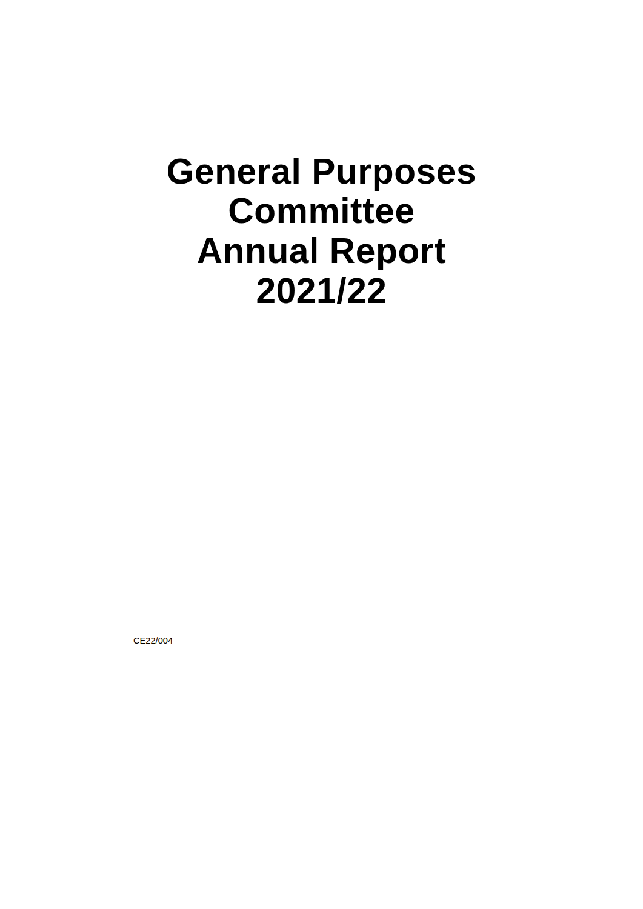General Purposes Committee
Annual Report
2021/22
CE22/004